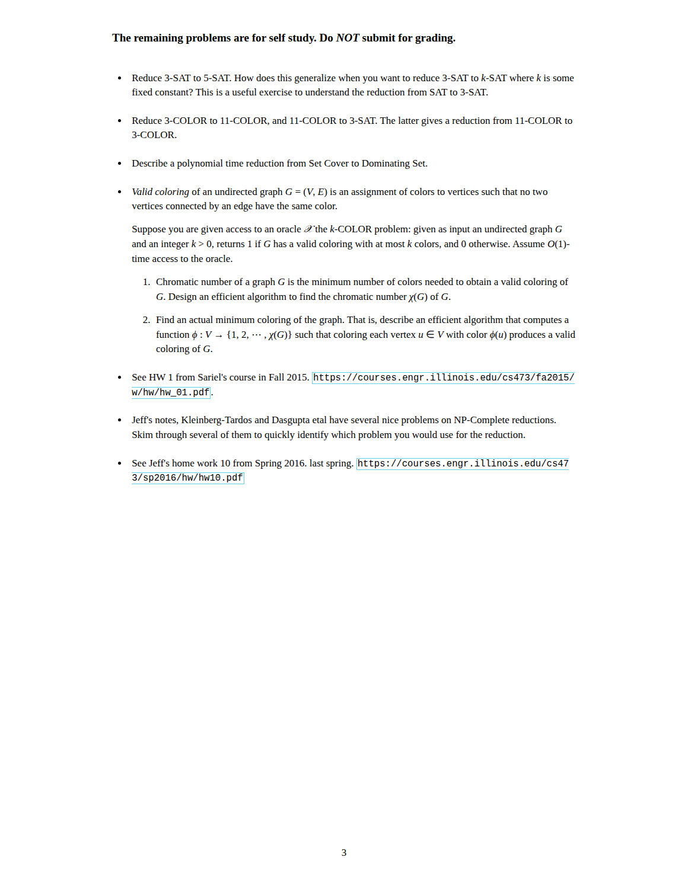The remaining problems are for self study. Do NOT submit for grading.
Reduce 3-SAT to 5-SAT. How does this generalize when you want to reduce 3-SAT to k-SAT where k is some fixed constant? This is a useful exercise to understand the reduction from SAT to 3-SAT.
Reduce 3-COLOR to 11-COLOR, and 11-COLOR to 3-SAT. The latter gives a reduction from 11-COLOR to 3-COLOR.
Describe a polynomial time reduction from Set Cover to Dominating Set.
Valid coloring of an undirected graph G = (V, E) is an assignment of colors to vertices such that no two vertices connected by an edge have the same color.
Suppose you are given access to an oracle 𝒳 the k-COLOR problem: given as input an undirected graph G and an integer k > 0, returns 1 if G has a valid coloring with at most k colors, and 0 otherwise. Assume O(1)-time access to the oracle.
Chromatic number of a graph G is the minimum number of colors needed to obtain a valid coloring of G. Design an efficient algorithm to find the chromatic number χ(G) of G.
Find an actual minimum coloring of the graph. That is, describe an efficient algorithm that computes a function ϕ : V → {1, 2, ⋯ , χ(G)} such that coloring each vertex u ∈ V with color ϕ(u) produces a valid coloring of G.
See HW 1 from Sariel's course in Fall 2015. https://courses.engr.illinois.edu/cs473/fa2015/w/hw/hw_01.pdf.
Jeff's notes, Kleinberg-Tardos and Dasgupta etal have several nice problems on NP-Complete reductions. Skim through several of them to quickly identify which problem you would use for the reduction.
See Jeff's home work 10 from Spring 2016. last spring. https://courses.engr.illinois.edu/cs473/sp2016/hw/hw10.pdf
3